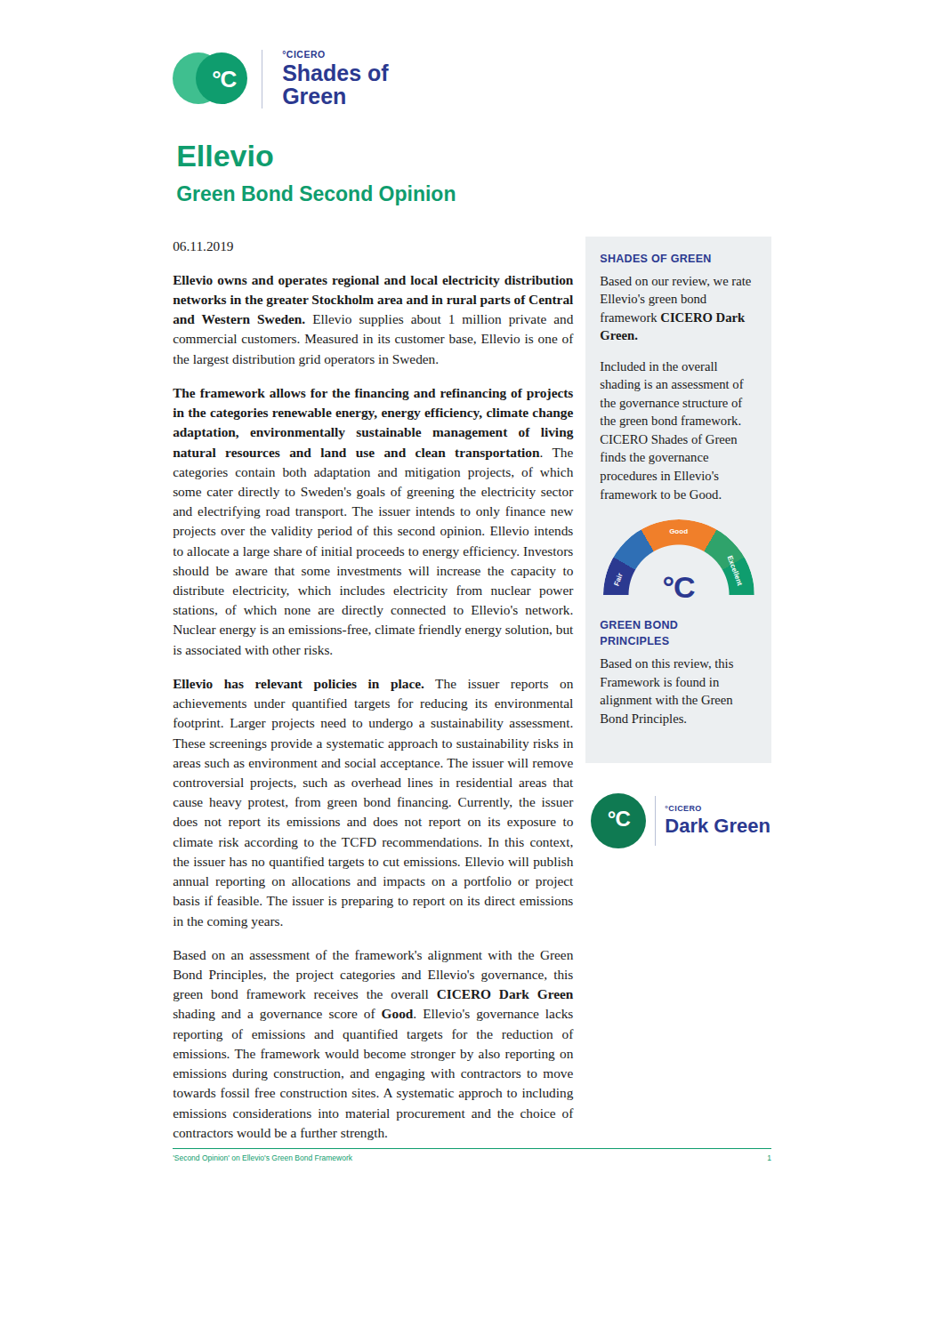°C
°CICERO
Shades of
Green
Ellevio
Green Bond Second Opinion
06.11.2019
Ellevio owns and operates regional and local electricity distribution networks in the greater Stockholm area and in rural parts of Central and Western Sweden. Ellevio supplies about 1 million private and commercial customers. Measured in its customer base, Ellevio is one of the largest distribution grid operators in Sweden.
The framework allows for the financing and refinancing of projects in the categories renewable energy, energy efficiency, climate change adaptation, environmentally sustainable management of living natural resources and land use and clean transportation. The categories contain both adaptation and mitigation projects, of which some cater directly to Sweden's goals of greening the electricity sector and electrifying road transport. The issuer intends to only finance new projects over the validity period of this second opinion. Ellevio intends to allocate a large share of initial proceeds to energy efficiency. Investors should be aware that some investments will increase the capacity to distribute electricity, which includes electricity from nuclear power stations, of which none are directly connected to Ellevio's network. Nuclear energy is an emissions-free, climate friendly energy solution, but is associated with other risks.
Ellevio has relevant policies in place. The issuer reports on achievements under quantified targets for reducing its environmental footprint. Larger projects need to undergo a sustainability assessment. These screenings provide a systematic approach to sustainability risks in areas such as environment and social acceptance. The issuer will remove controversial projects, such as overhead lines in residential areas that cause heavy protest, from green bond financing. Currently, the issuer does not report its emissions and does not report on its exposure to climate risk according to the TCFD recommendations. In this context, the issuer has no quantified targets to cut emissions. Ellevio will publish annual reporting on allocations and impacts on a portfolio or project basis if feasible. The issuer is preparing to report on its direct emissions in the coming years.
Based on an assessment of the framework's alignment with the Green Bond Principles, the project categories and Ellevio's governance, this green bond framework receives the overall CICERO Dark Green shading and a governance score of Good. Ellevio's governance lacks reporting of emissions and quantified targets for the reduction of emissions. The framework would become stronger by also reporting on emissions during construction, and engaging with contractors to move towards fossil free construction sites. A systematic approch to including emissions considerations into material procurement and the choice of contractors would be a further strength.
Shades of green
Based on our review, we rate Ellevio's green bond framework CICERO Dark Green.
Included in the overall shading is an assessment of the governance structure of the green bond framework. CICERO Shades of Green finds the governance procedures in Ellevio's framework to be Good.
Good
Fair
Excellent
°C
Green bond
principles
Based on this review, this Framework is found in alignment with the Green Bond Principles.
°C
°CICERO
Dark Green
'Second Opinion' on Ellevio's Green Bond Framework
1